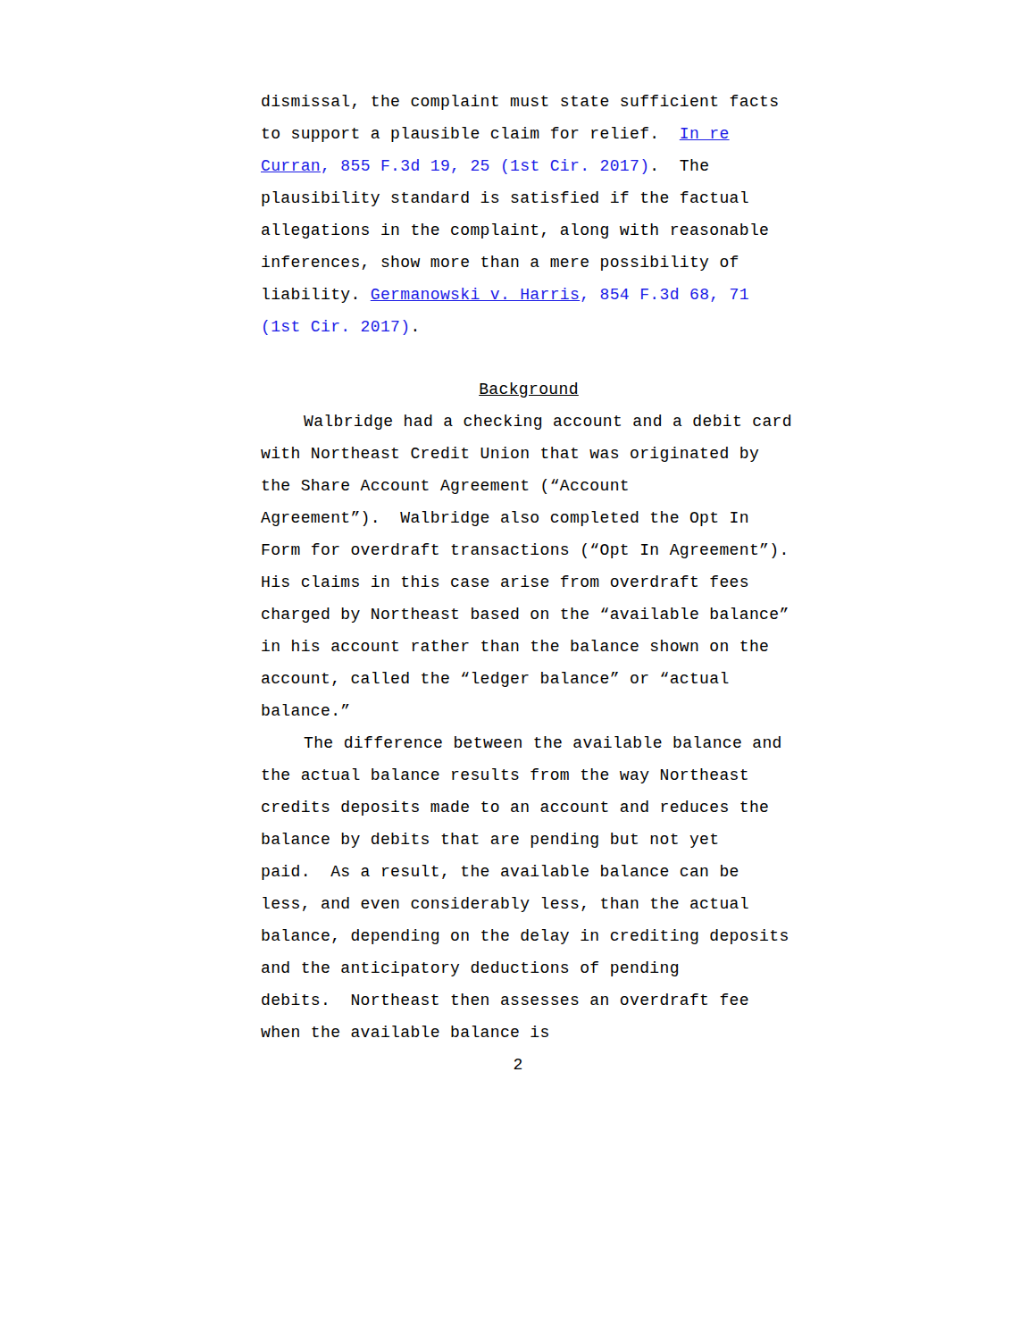dismissal, the complaint must state sufficient facts to support a plausible claim for relief. In re Curran, 855 F.3d 19, 25 (1st Cir. 2017). The plausibility standard is satisfied if the factual allegations in the complaint, along with reasonable inferences, show more than a mere possibility of liability. Germanowski v. Harris, 854 F.3d 68, 71 (1st Cir. 2017).
Background
Walbridge had a checking account and a debit card with Northeast Credit Union that was originated by the Share Account Agreement (“Account Agreement”). Walbridge also completed the Opt In Form for overdraft transactions (“Opt In Agreement”). His claims in this case arise from overdraft fees charged by Northeast based on the “available balance” in his account rather than the balance shown on the account, called the “ledger balance” or “actual balance.”
The difference between the available balance and the actual balance results from the way Northeast credits deposits made to an account and reduces the balance by debits that are pending but not yet paid. As a result, the available balance can be less, and even considerably less, than the actual balance, depending on the delay in crediting deposits and the anticipatory deductions of pending debits. Northeast then assesses an overdraft fee when the available balance is
2